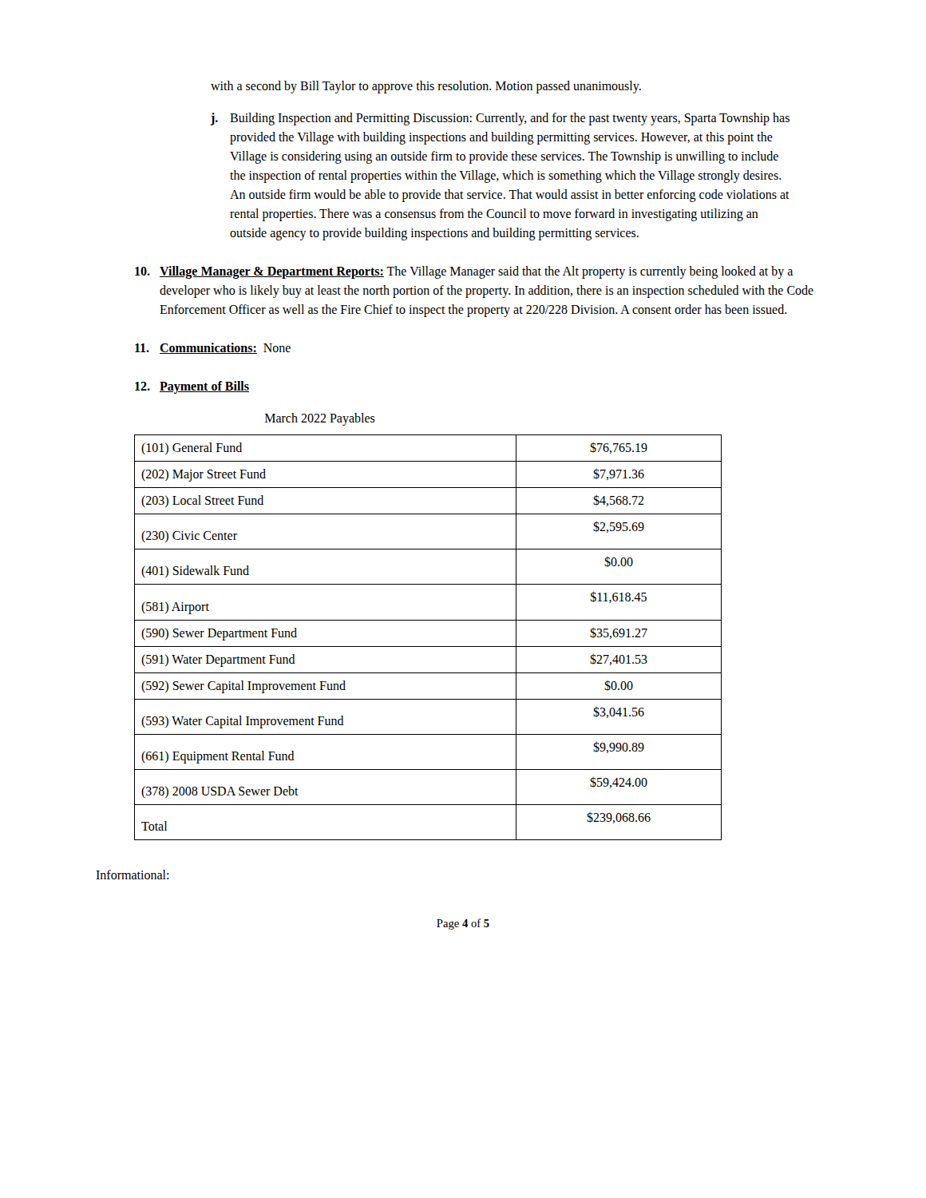with a second by Bill Taylor to approve this resolution. Motion passed unanimously.
j.
Building Inspection and Permitting Discussion: Currently, and for the past twenty years, Sparta Township has provided the Village with building inspections and building permitting services. However, at this point the Village is considering using an outside firm to provide these services. The Township is unwilling to include the inspection of rental properties within the Village, which is something which the Village strongly desires. An outside firm would be able to provide that service. That would assist in better enforcing code violations at rental properties. There was a consensus from the Council to move forward in investigating utilizing an outside agency to provide building inspections and building permitting services.
10.
Village Manager & Department Reports: The Village Manager said that the Alt property is currently being looked at by a developer who is likely buy at least the north portion of the property. In addition, there is an inspection scheduled with the Code Enforcement Officer as well as the Fire Chief to inspect the property at 220/228 Division. A consent order has been issued.
11.
Communications: None
12.
Payment of Bills
March 2022 Payables
| (101) General Fund | $76,765.19 |
| (202) Major Street Fund | $7,971.36 |
| (203) Local Street Fund | $4,568.72 |
| (230) Civic Center | $2,595.69 |
| (401) Sidewalk Fund | $0.00 |
| (581) Airport | $11,618.45 |
| (590) Sewer Department Fund | $35,691.27 |
| (591) Water Department Fund | $27,401.53 |
| (592) Sewer Capital Improvement Fund | $0.00 |
| (593) Water Capital Improvement Fund | $3,041.56 |
| (661) Equipment Rental Fund | $9,990.89 |
| (378) 2008 USDA Sewer Debt | $59,424.00 |
| Total | $239,068.66 |
Informational:
Page 4 of 5